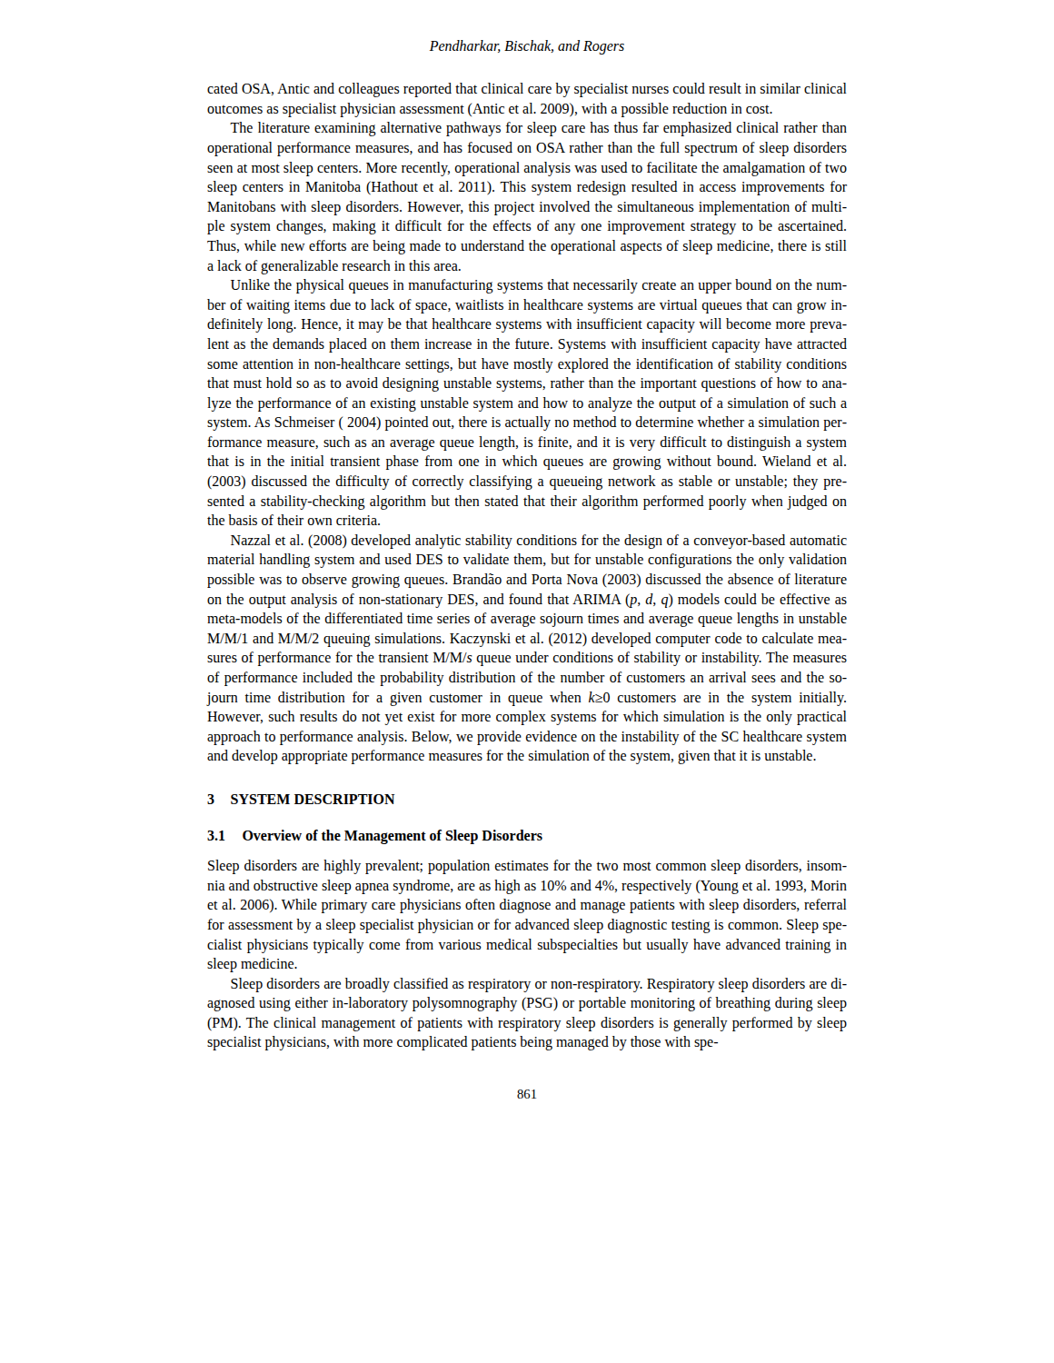Pendharkar, Bischak, and Rogers
cated OSA, Antic and colleagues reported that clinical care by specialist nurses could result in similar clinical outcomes as specialist physician assessment (Antic et al. 2009), with a possible reduction in cost.
The literature examining alternative pathways for sleep care has thus far emphasized clinical rather than operational performance measures, and has focused on OSA rather than the full spectrum of sleep disorders seen at most sleep centers. More recently, operational analysis was used to facilitate the amalgamation of two sleep centers in Manitoba (Hathout et al. 2011). This system redesign resulted in access improvements for Manitobans with sleep disorders. However, this project involved the simultaneous implementation of multiple system changes, making it difficult for the effects of any one improvement strategy to be ascertained. Thus, while new efforts are being made to understand the operational aspects of sleep medicine, there is still a lack of generalizable research in this area.
Unlike the physical queues in manufacturing systems that necessarily create an upper bound on the number of waiting items due to lack of space, waitlists in healthcare systems are virtual queues that can grow indefinitely long. Hence, it may be that healthcare systems with insufficient capacity will become more prevalent as the demands placed on them increase in the future. Systems with insufficient capacity have attracted some attention in non-healthcare settings, but have mostly explored the identification of stability conditions that must hold so as to avoid designing unstable systems, rather than the important questions of how to analyze the performance of an existing unstable system and how to analyze the output of a simulation of such a system. As Schmeiser ( 2004) pointed out, there is actually no method to determine whether a simulation performance measure, such as an average queue length, is finite, and it is very difficult to distinguish a system that is in the initial transient phase from one in which queues are growing without bound. Wieland et al. (2003) discussed the difficulty of correctly classifying a queueing network as stable or unstable; they presented a stability-checking algorithm but then stated that their algorithm performed poorly when judged on the basis of their own criteria.
Nazzal et al. (2008) developed analytic stability conditions for the design of a conveyor-based automatic material handling system and used DES to validate them, but for unstable configurations the only validation possible was to observe growing queues. Brandão and Porta Nova (2003) discussed the absence of literature on the output analysis of non-stationary DES, and found that ARIMA (p, d, q) models could be effective as meta-models of the differentiated time series of average sojourn times and average queue lengths in unstable M/M/1 and M/M/2 queuing simulations. Kaczynski et al. (2012) developed computer code to calculate measures of performance for the transient M/M/s queue under conditions of stability or instability. The measures of performance included the probability distribution of the number of customers an arrival sees and the sojourn time distribution for a given customer in queue when k≥0 customers are in the system initially. However, such results do not yet exist for more complex systems for which simulation is the only practical approach to performance analysis. Below, we provide evidence on the instability of the SC healthcare system and develop appropriate performance measures for the simulation of the system, given that it is unstable.
3 SYSTEM DESCRIPTION
3.1 Overview of the Management of Sleep Disorders
Sleep disorders are highly prevalent; population estimates for the two most common sleep disorders, insomnia and obstructive sleep apnea syndrome, are as high as 10% and 4%, respectively (Young et al. 1993, Morin et al. 2006). While primary care physicians often diagnose and manage patients with sleep disorders, referral for assessment by a sleep specialist physician or for advanced sleep diagnostic testing is common. Sleep specialist physicians typically come from various medical subspecialties but usually have advanced training in sleep medicine.
Sleep disorders are broadly classified as respiratory or non-respiratory. Respiratory sleep disorders are diagnosed using either in-laboratory polysomnography (PSG) or portable monitoring of breathing during sleep (PM). The clinical management of patients with respiratory sleep disorders is generally performed by sleep specialist physicians, with more complicated patients being managed by those with spe-
861